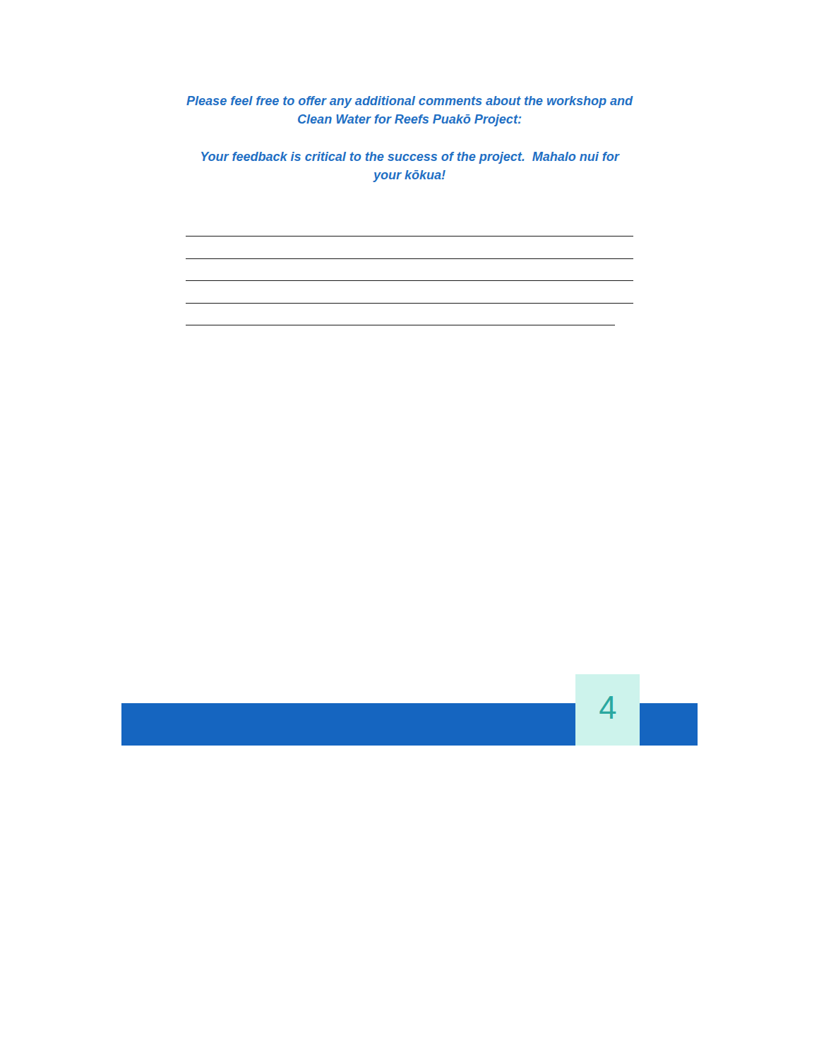Please feel free to offer any additional comments about the workshop and Clean Water for Reefs Puakō Project:
Your feedback is critical to the success of the project. Mahalo nui for your kōkua!
4